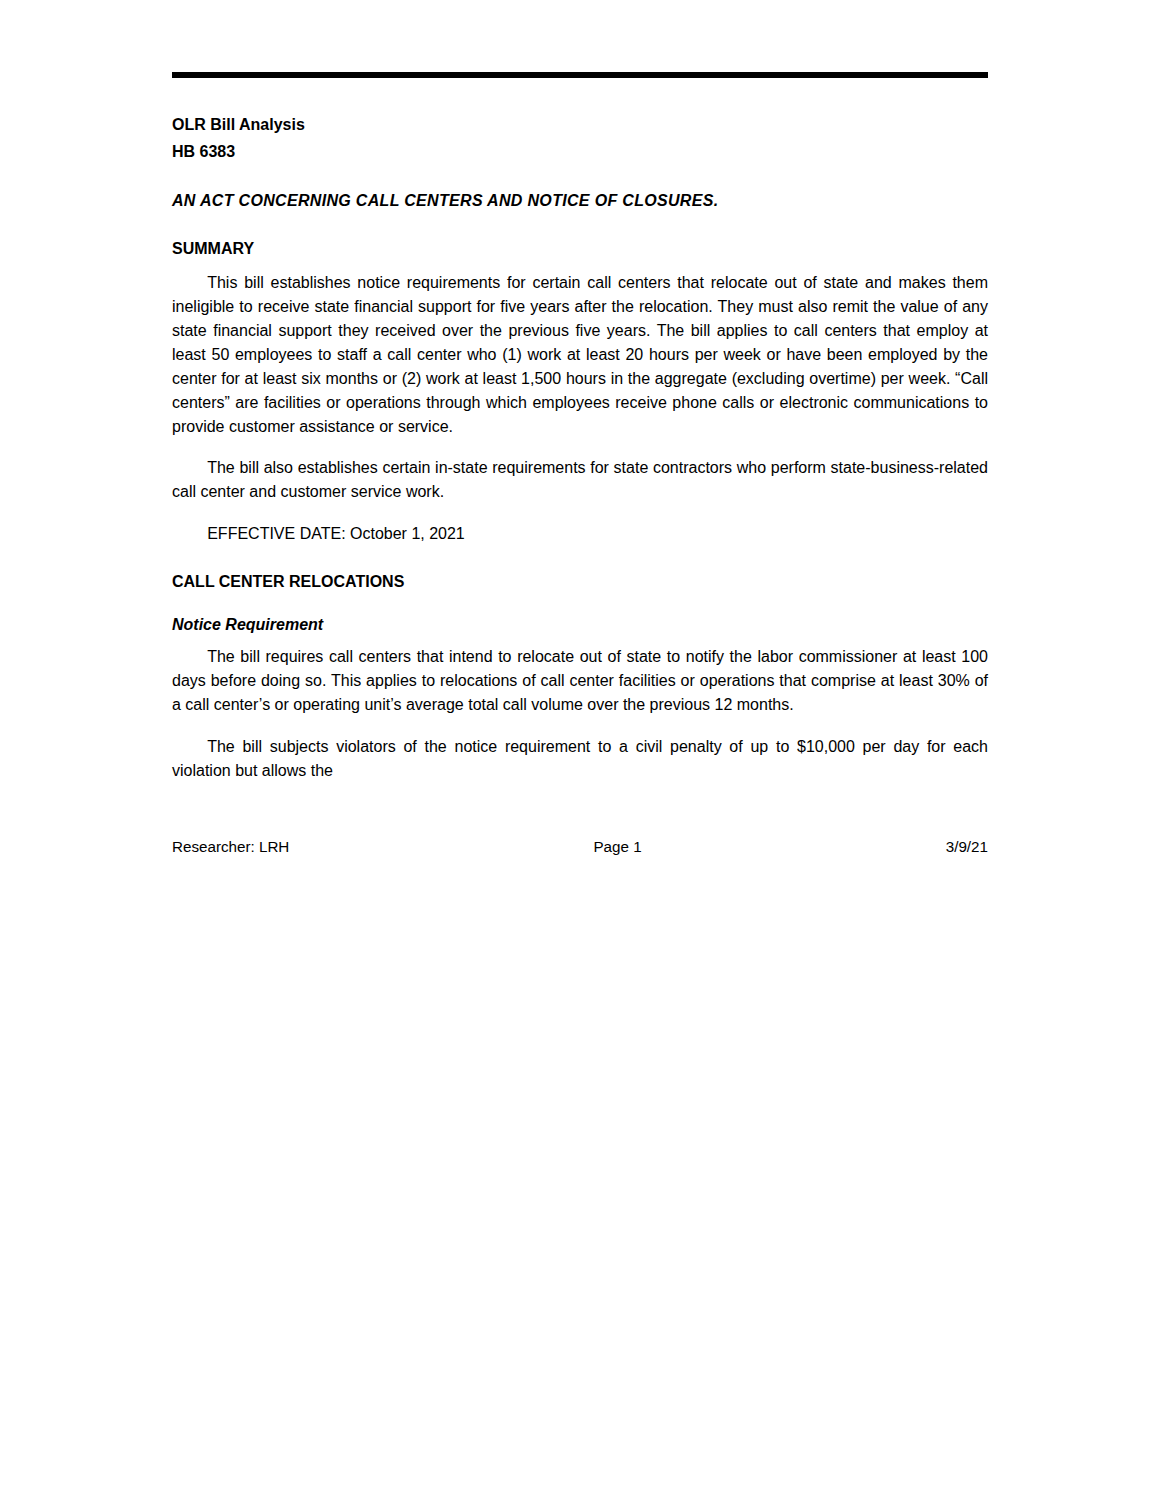OLR Bill Analysis
HB 6383
AN ACT CONCERNING CALL CENTERS AND NOTICE OF CLOSURES.
Summary
This bill establishes notice requirements for certain call centers that relocate out of state and makes them ineligible to receive state financial support for five years after the relocation. They must also remit the value of any state financial support they received over the previous five years. The bill applies to call centers that employ at least 50 employees to staff a call center who (1) work at least 20 hours per week or have been employed by the center for at least six months or (2) work at least 1,500 hours in the aggregate (excluding overtime) per week. “Call centers” are facilities or operations through which employees receive phone calls or electronic communications to provide customer assistance or service.
The bill also establishes certain in-state requirements for state contractors who perform state-business-related call center and customer service work.
EFFECTIVE DATE: October 1, 2021
Call Center Relocations
Notice Requirement
The bill requires call centers that intend to relocate out of state to notify the labor commissioner at least 100 days before doing so. This applies to relocations of call center facilities or operations that comprise at least 30% of a call center’s or operating unit’s average total call volume over the previous 12 months.
The bill subjects violators of the notice requirement to a civil penalty of up to $10,000 per day for each violation but allows the
Researcher: LRH Page 1 3/9/21